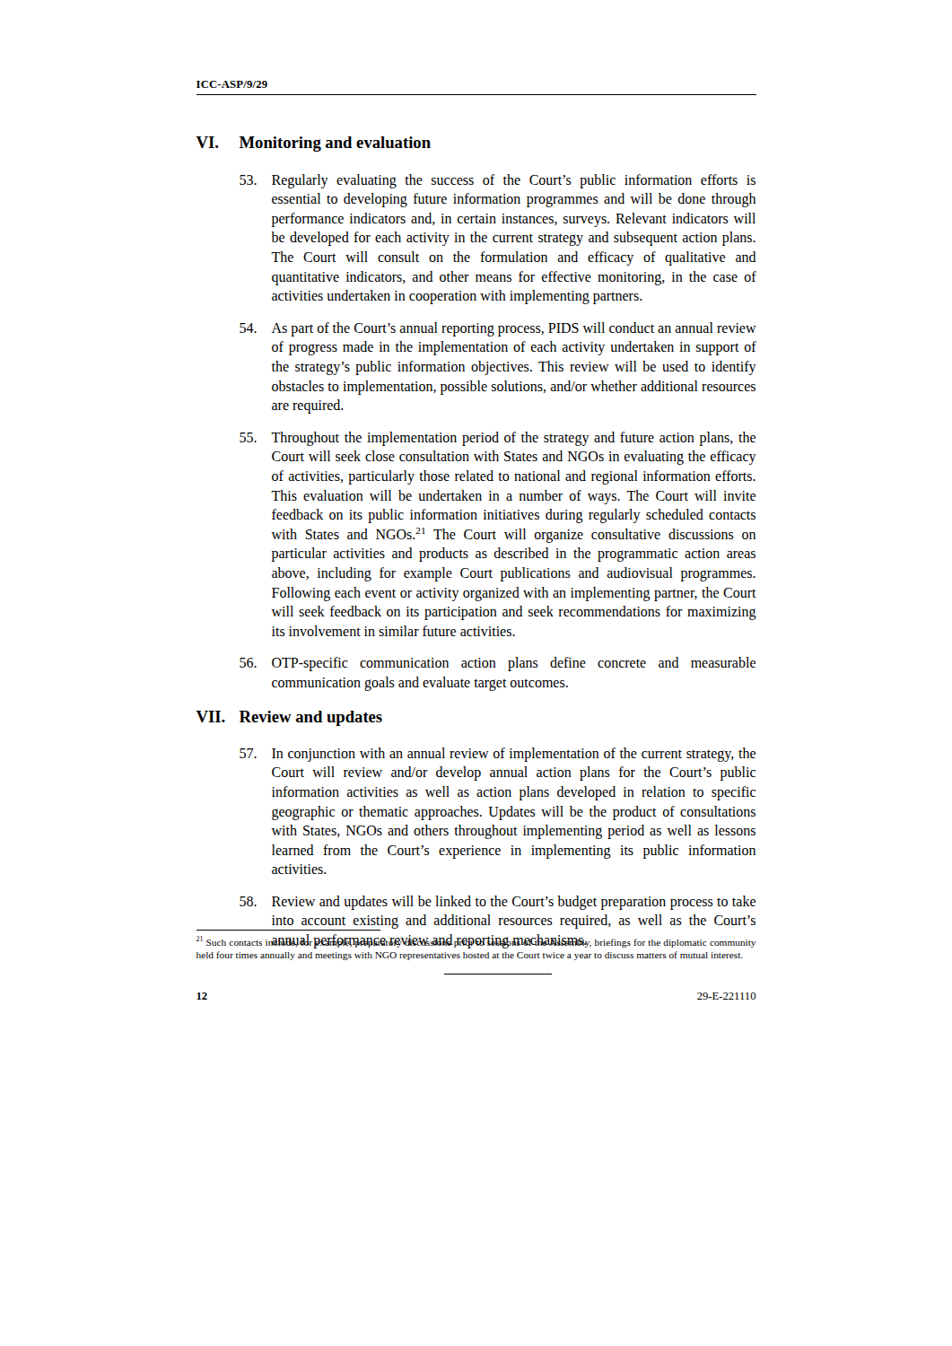ICC-ASP/9/29
VI. Monitoring and evaluation
53. Regularly evaluating the success of the Court’s public information efforts is essential to developing future information programmes and will be done through performance indicators and, in certain instances, surveys. Relevant indicators will be developed for each activity in the current strategy and subsequent action plans. The Court will consult on the formulation and efficacy of qualitative and quantitative indicators, and other means for effective monitoring, in the case of activities undertaken in cooperation with implementing partners.
54. As part of the Court’s annual reporting process, PIDS will conduct an annual review of progress made in the implementation of each activity undertaken in support of the strategy’s public information objectives. This review will be used to identify obstacles to implementation, possible solutions, and/or whether additional resources are required.
55. Throughout the implementation period of the strategy and future action plans, the Court will seek close consultation with States and NGOs in evaluating the efficacy of activities, particularly those related to national and regional information efforts. This evaluation will be undertaken in a number of ways. The Court will invite feedback on its public information initiatives during regularly scheduled contacts with States and NGOs.21 The Court will organize consultative discussions on particular activities and products as described in the programmatic action areas above, including for example Court publications and audiovisual programmes. Following each event or activity organized with an implementing partner, the Court will seek feedback on its participation and seek recommendations for maximizing its involvement in similar future activities.
56. OTP-specific communication action plans define concrete and measurable communication goals and evaluate target outcomes.
VII. Review and updates
57. In conjunction with an annual review of implementation of the current strategy, the Court will review and/or develop annual action plans for the Court’s public information activities as well as action plans developed in relation to specific geographic or thematic approaches. Updates will be the product of consultations with States, NGOs and others throughout implementing period as well as lessons learned from the Court’s experience in implementing its public information activities.
58. Review and updates will be linked to the Court’s budget preparation process to take into account existing and additional resources required, as well as the Court’s annual performance review and reporting mechanisms.
21 Such contacts include, for example, preparatory discussions prior to sessions of the Assembly, briefings for the diplomatic community held four times annually and meetings with NGO representatives hosted at the Court twice a year to discuss matters of mutual interest.
12 29-E-221110